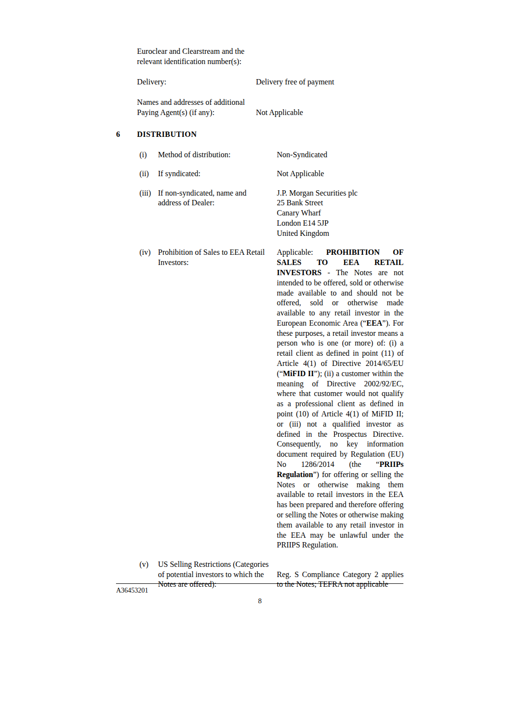Euroclear and Clearstream and the relevant identification number(s):
Delivery:
Delivery free of payment
Names and addresses of additional Paying Agent(s) (if any):
Not Applicable
6
DISTRIBUTION
(i)
Method of distribution:
Non-Syndicated
(ii)
If syndicated:
Not Applicable
(iii)
If non-syndicated, name and address of Dealer:
J.P. Morgan Securities plc
25 Bank Street
Canary Wharf
London E14 5JP
United Kingdom
(iv)
Prohibition of Sales to EEA Retail Investors:
Applicable: PROHIBITION OF SALES TO EEA RETAIL INVESTORS - The Notes are not intended to be offered, sold or otherwise made available to and should not be offered, sold or otherwise made available to any retail investor in the European Economic Area (“EEA”). For these purposes, a retail investor means a person who is one (or more) of: (i) a retail client as defined in point (11) of Article 4(1) of Directive 2014/65/EU (“MiFID II”); (ii) a customer within the meaning of Directive 2002/92/EC, where that customer would not qualify as a professional client as defined in point (10) of Article 4(1) of MiFID II; or (iii) not a qualified investor as defined in the Prospectus Directive. Consequently, no key information document required by Regulation (EU) No 1286/2014 (the “PRIIPs Regulation”) for offering or selling the Notes or otherwise making them available to retail investors in the EEA has been prepared and therefore offering or selling the Notes or otherwise making them available to any retail investor in the EEA may be unlawful under the PRIIPS Regulation.
(v)
US Selling Restrictions (Categories of potential investors to which the Notes are offered):
Reg. S Compliance Category 2 applies to the Notes; TEFRA not applicable
A36453201
8